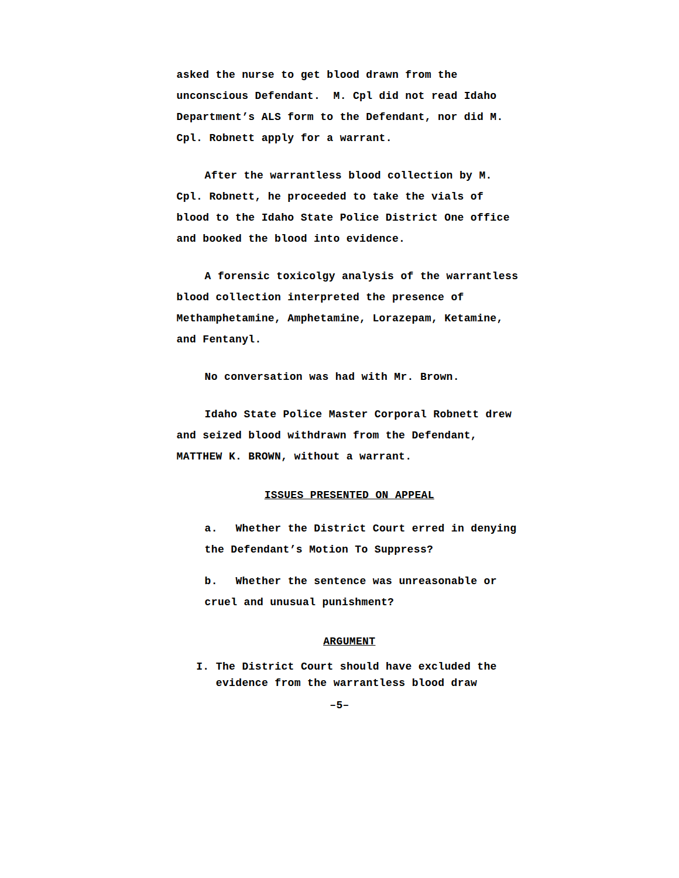asked the nurse to get blood drawn from the unconscious Defendant. M. Cpl did not read Idaho Department’s ALS form to the Defendant, nor did M. Cpl. Robnett apply for a warrant.
After the warrantless blood collection by M. Cpl. Robnett, he proceeded to take the vials of blood to the Idaho State Police District One office and booked the blood into evidence.
A forensic toxicolgy analysis of the warrantless blood collection interpreted the presence of Methamphetamine, Amphetamine, Lorazepam, Ketamine, and Fentanyl.
No conversation was had with Mr. Brown.
Idaho State Police Master Corporal Robnett drew and seized blood withdrawn from the Defendant, MATTHEW K. BROWN, without a warrant.
ISSUES PRESENTED ON APPEAL
a. Whether the District Court erred in denying the Defendant’s Motion To Suppress?
b. Whether the sentence was unreasonable or cruel and unusual punishment?
ARGUMENT
I. The District Court should have excluded the evidence from the warrantless blood draw
–5–